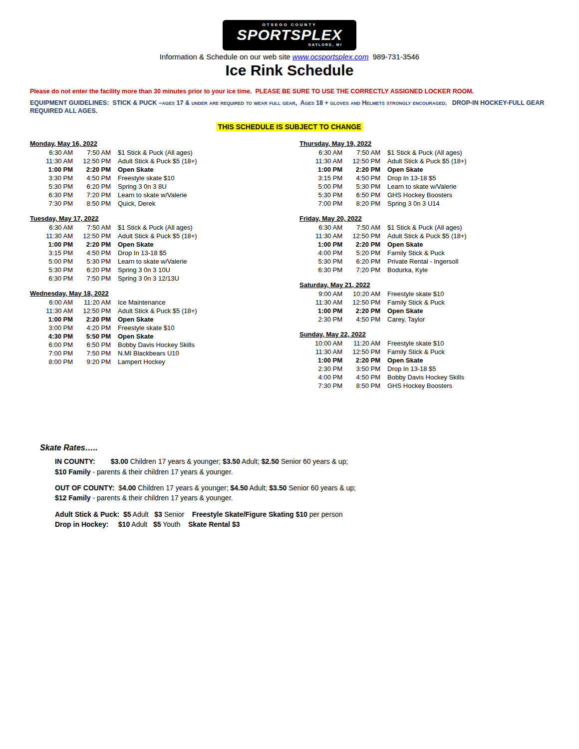OTSEGO COUNTY SPORTSPLEX GAYLORD, MI
Information & Schedule on our web site www.ocsportsplex.com 989-731-3546
Ice Rink Schedule
Please do not enter the facility more than 30 minutes prior to your ice time. PLEASE BE SURE TO USE THE CORRECTLY ASSIGNED LOCKER ROOM.
EQUIPMENT GUIDELINES: STICK & PUCK –ages 17 & under are required to wear full gear, Ages 18 + gloves and Helmets strongly encouraged. DROP-IN HOCKEY-FULL GEAR REQUIRED ALL AGES.
THIS SCHEDULE IS SUBJECT TO CHANGE
Monday, May 16, 2022
| 6:30 AM | 7:50 AM | $1 Stick & Puck (All ages) |
| 11:30 AM | 12:50 PM | Adult Stick & Puck $5 (18+) |
| 1:00 PM | 2:20 PM | Open Skate |
| 3:30 PM | 4:50 PM | Freestyle skate $10 |
| 5:30 PM | 6:20 PM | Spring 3 0n 3 8U |
| 6:30 PM | 7:20 PM | Learn to skate w/Valerie |
| 7:30 PM | 8:50 PM | Quick, Derek |
Tuesday, May 17, 2022
| 6:30 AM | 7:50 AM | $1 Stick & Puck (All ages) |
| 11:30 AM | 12:50 PM | Adult Stick & Puck $5 (18+) |
| 1:00 PM | 2:20 PM | Open Skate |
| 3:15 PM | 4:50 PM | Drop In 13-18 $5 |
| 5:00 PM | 5:30 PM | Learn to skate w/Valerie |
| 5:30 PM | 6:20 PM | Spring 3 0n 3 10U |
| 6:30 PM | 7:50 PM | Spring 3 0n 3 12/13U |
Wednesday, May 18, 2022
| 6:00 AM | 11:20 AM | Ice Maintenance |
| 11:30 AM | 12:50 PM | Adult Stick & Puck $5 (18+) |
| 1:00 PM | 2:20 PM | Open Skate |
| 3:00 PM | 4:20 PM | Freestyle skate $10 |
| 4:30 PM | 5:50 PM | Open Skate |
| 6:00 PM | 6:50 PM | Bobby Davis Hockey Skills |
| 7:00 PM | 7:50 PM | N.MI Blackbears U10 |
| 8:00 PM | 9:20 PM | Lampert Hockey |
Thursday, May 19, 2022
| 6:30 AM | 7:50 AM | $1 Stick & Puck (All ages) |
| 11:30 AM | 12:50 PM | Adult Stick & Puck $5 (18+) |
| 1:00 PM | 2:20 PM | Open Skate |
| 3:15 PM | 4:50 PM | Drop In 13-18 $5 |
| 5:00 PM | 5:30 PM | Learn to skate w/Valerie |
| 5:30 PM | 6:50 PM | GHS Hockey Boosters |
| 7:00 PM | 8:20 PM | Spring 3 0n 3 U14 |
Friday, May 20, 2022
| 6:30 AM | 7:50 AM | $1 Stick & Puck (All ages) |
| 11:30 AM | 12:50 PM | Adult Stick & Puck $5 (18+) |
| 1:00 PM | 2:20 PM | Open Skate |
| 4:00 PM | 5:20 PM | Family Stick & Puck |
| 5:30 PM | 6:20 PM | Private Rental - Ingersoll |
| 6:30 PM | 7:20 PM | Bodurka, Kyle |
Saturday, May 21, 2022
| 9:00 AM | 10:20 AM | Freestyle skate $10 |
| 11:30 AM | 12:50 PM | Family Stick & Puck |
| 1:00 PM | 2:20 PM | Open Skate |
| 2:30 PM | 4:50 PM | Carey, Taylor |
Sunday, May 22, 2022
| 10:00 AM | 11:20 AM | Freestyle skate $10 |
| 11:30 AM | 12:50 PM | Family Stick & Puck |
| 1:00 PM | 2:20 PM | Open Skate |
| 2:30 PM | 3:50 PM | Drop In 13-18 $5 |
| 4:00 PM | 4:50 PM | Bobby Davis Hockey Skills |
| 7:30 PM | 8:50 PM | GHS Hockey Boosters |
Skate Rates…..
IN COUNTY: $3.00 Children 17 years & younger; $3.50 Adult; $2.50 Senior 60 years & up;
$10 Family - parents & their children 17 years & younger.
OUT OF COUNTY: $4.00 Children 17 years & younger; $4.50 Adult; $3.50 Senior 60 years & up;
$12 Family - parents & their children 17 years & younger.
Adult Stick & Puck: $5 Adult $3 Senior Freestyle Skate/Figure Skating $10 per person
Drop in Hockey: $10 Adult $5 Youth Skate Rental $3